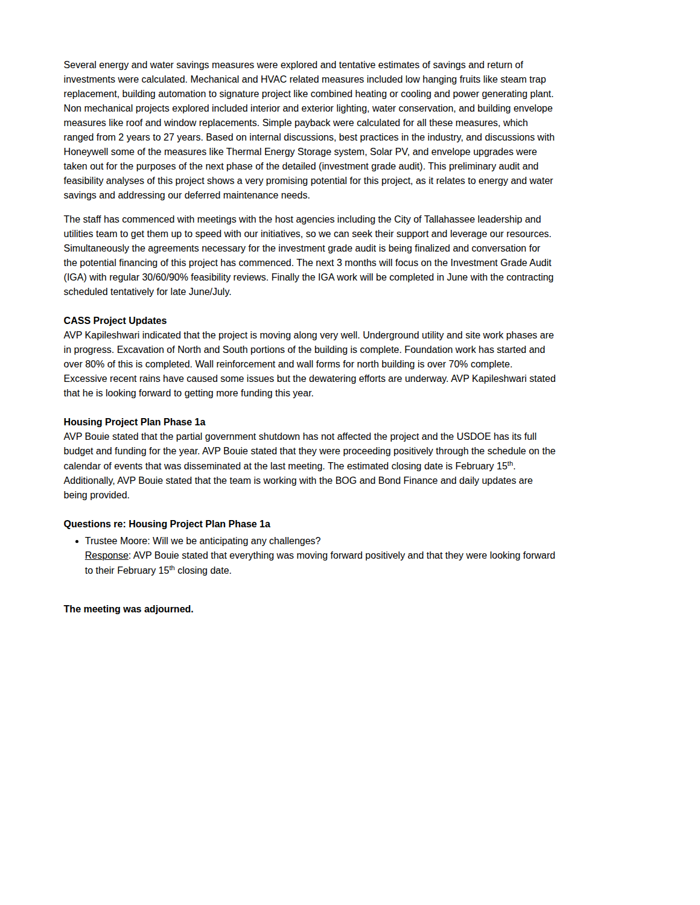Several energy and water savings measures were explored and tentative estimates of savings and return of investments were calculated. Mechanical and HVAC related measures included low hanging fruits like steam trap replacement, building automation to signature project like combined heating or cooling and power generating plant. Non mechanical projects explored included interior and exterior lighting, water conservation, and building envelope measures like roof and window replacements. Simple payback were calculated for all these measures, which ranged from 2 years to 27 years. Based on internal discussions, best practices in the industry, and discussions with Honeywell some of the measures like Thermal Energy Storage system, Solar PV, and envelope upgrades were taken out for the purposes of the next phase of the detailed (investment grade audit). This preliminary audit and feasibility analyses of this project shows a very promising potential for this project, as it relates to energy and water savings and addressing our deferred maintenance needs.
The staff has commenced with meetings with the host agencies including the City of Tallahassee leadership and utilities team to get them up to speed with our initiatives, so we can seek their support and leverage our resources. Simultaneously the agreements necessary for the investment grade audit is being finalized and conversation for the potential financing of this project has commenced. The next 3 months will focus on the Investment Grade Audit (IGA) with regular 30/60/90% feasibility reviews. Finally the IGA work will be completed in June with the contracting scheduled tentatively for late June/July.
CASS Project Updates
AVP Kapileshwari indicated that the project is moving along very well. Underground utility and site work phases are in progress. Excavation of North and South portions of the building is complete. Foundation work has started and over 80% of this is completed. Wall reinforcement and wall forms for north building is over 70% complete. Excessive recent rains have caused some issues but the dewatering efforts are underway. AVP Kapileshwari stated that he is looking forward to getting more funding this year.
Housing Project Plan Phase 1a
AVP Bouie stated that the partial government shutdown has not affected the project and the USDOE has its full budget and funding for the year. AVP Bouie stated that they were proceeding positively through the schedule on the calendar of events that was disseminated at the last meeting. The estimated closing date is February 15th. Additionally, AVP Bouie stated that the team is working with the BOG and Bond Finance and daily updates are being provided.
Questions re: Housing Project Plan Phase 1a
Trustee Moore: Will we be anticipating any challenges?
Response: AVP Bouie stated that everything was moving forward positively and that they were looking forward to their February 15th closing date.
The meeting was adjourned.